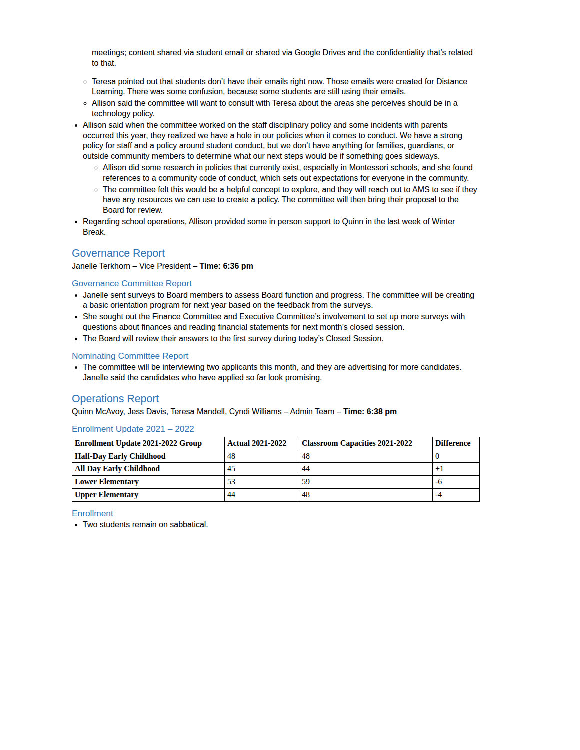meetings; content shared via student email or shared via Google Drives and the confidentiality that’s related to that.
Teresa pointed out that students don’t have their emails right now. Those emails were created for Distance Learning. There was some confusion, because some students are still using their emails.
Allison said the committee will want to consult with Teresa about the areas she perceives should be in a technology policy.
Allison said when the committee worked on the staff disciplinary policy and some incidents with parents occurred this year, they realized we have a hole in our policies when it comes to conduct. We have a strong policy for staff and a policy around student conduct, but we don’t have anything for families, guardians, or outside community members to determine what our next steps would be if something goes sideways.
Allison did some research in policies that currently exist, especially in Montessori schools, and she found references to a community code of conduct, which sets out expectations for everyone in the community.
The committee felt this would be a helpful concept to explore, and they will reach out to AMS to see if they have any resources we can use to create a policy. The committee will then bring their proposal to the Board for review.
Regarding school operations, Allison provided some in person support to Quinn in the last week of Winter Break.
Governance Report
Janelle Terkhorn – Vice President – Time: 6:36 pm
Governance Committee Report
Janelle sent surveys to Board members to assess Board function and progress. The committee will be creating a basic orientation program for next year based on the feedback from the surveys.
She sought out the Finance Committee and Executive Committee’s involvement to set up more surveys with questions about finances and reading financial statements for next month’s closed session.
The Board will review their answers to the first survey during today’s Closed Session.
Nominating Committee Report
The committee will be interviewing two applicants this month, and they are advertising for more candidates. Janelle said the candidates who have applied so far look promising.
Operations Report
Quinn McAvoy, Jess Davis, Teresa Mandell, Cyndi Williams – Admin Team – Time: 6:38 pm
Enrollment Update 2021 – 2022
| Enrollment Update 2021-2022 Group | Actual 2021-2022 | Classroom Capacities 2021-2022 | Difference |
| --- | --- | --- | --- |
| Half-Day Early Childhood | 48 | 48 | 0 |
| All Day Early Childhood | 45 | 44 | +1 |
| Lower Elementary | 53 | 59 | -6 |
| Upper Elementary | 44 | 48 | -4 |
Enrollment
Two students remain on sabbatical.